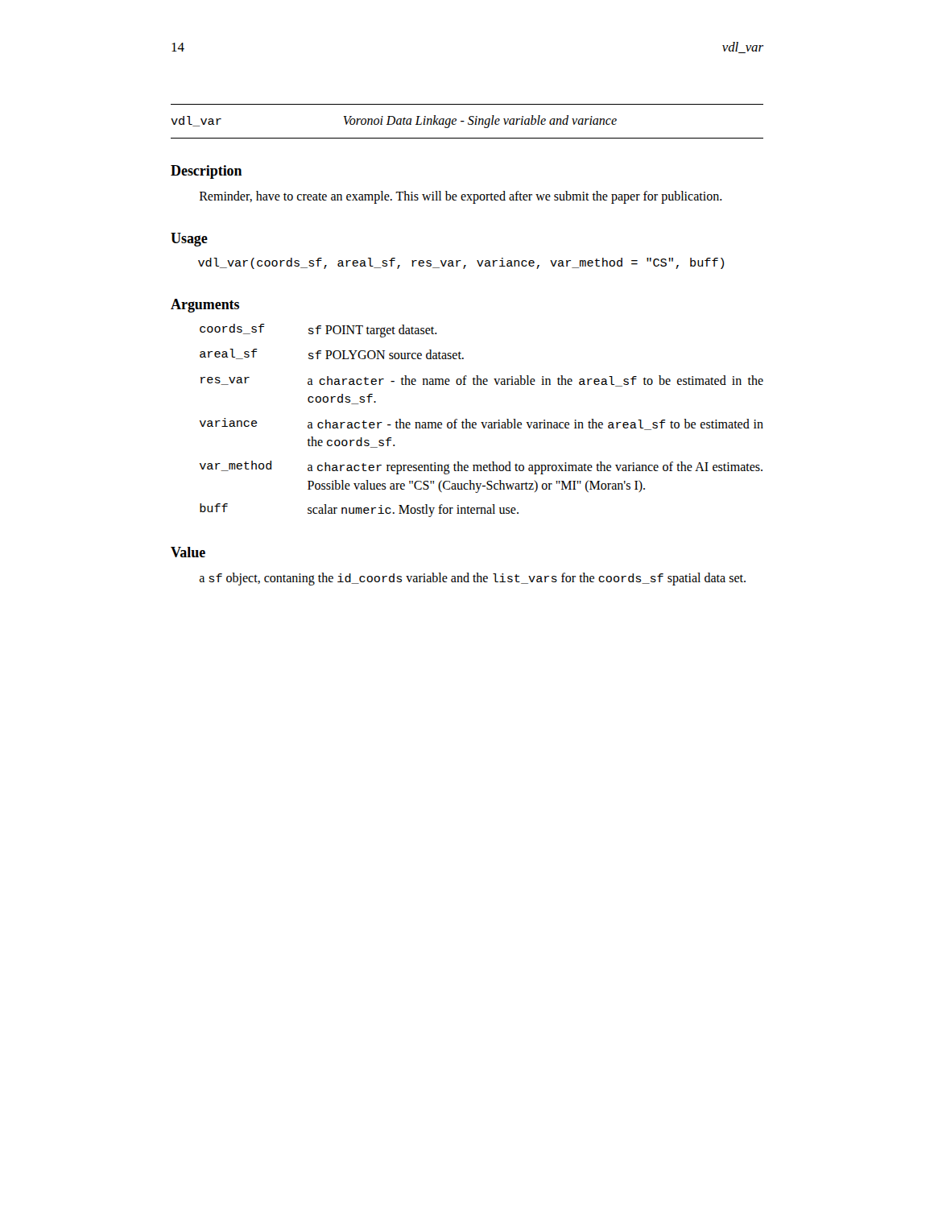14 vdl_var
vdl_var Voronoi Data Linkage - Single variable and variance
Description
Reminder, have to create an example. This will be exported after we submit the paper for publication.
Usage
vdl_var(coords_sf, areal_sf, res_var, variance, var_method = "CS", buff)
Arguments
coords_sf
sf POINT target dataset.
areal_sf
sf POLYGON source dataset.
res_var
a character - the name of the variable in the areal_sf to be estimated in the coords_sf.
variance
a character - the name of the variable varinace in the areal_sf to be estimated in the coords_sf.
var_method
a character representing the method to approximate the variance of the AI estimates. Possible values are "CS" (Cauchy-Schwartz) or "MI" (Moran's I).
buff
scalar numeric. Mostly for internal use.
Value
a sf object, contaning the id_coords variable and the list_vars for the coords_sf spatial data set.